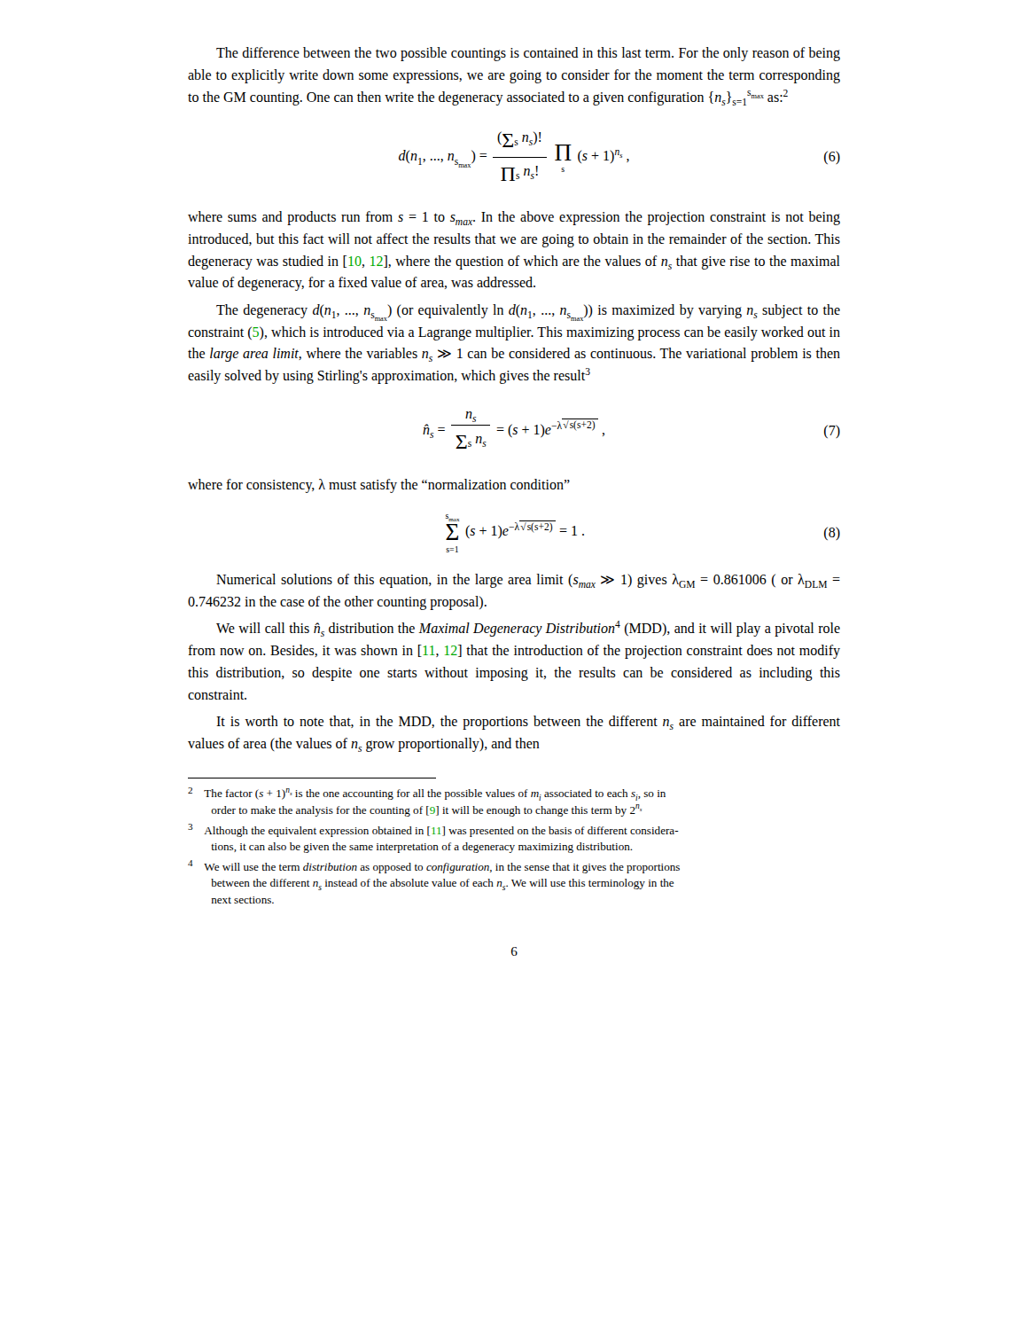The difference between the two possible countings is contained in this last term. For the only reason of being able to explicitly write down some expressions, we are going to consider for the moment the term corresponding to the GM counting. One can then write the degeneracy associated to a given configuration {ns}s=1smax as:2
d(n1, ..., nsmax) = (Σs ns)! Πs ns! Πs (s + 1)ns ,
(6)
where sums and products run from s = 1 to smax. In the above expression the projection constraint is not being introduced, but this fact will not affect the results that we are going to obtain in the remainder of the section. This degeneracy was studied in [10, 12], where the question of which are the values of ns that give rise to the maximal value of degeneracy, for a fixed value of area, was addressed.
The degeneracy d(n1, ..., nsmax) (or equivalently ln d(n1, ..., nsmax)) is maximized by varying ns subject to the constraint (5), which is introduced via a Lagrange multiplier. This maximizing process can be easily worked out in the large area limit, where the variables ns ≫ 1 can be considered as continuous. The variational problem is then easily solved by using Stirling's approximation, which gives the result3
n̂s = ns Σs ns = (s + 1)e−λ√s(s+2) ,
(7)
where for consistency, λ must satisfy the “normalization condition”
smax Σs=1 (s + 1)e−λ√s(s+2) = 1 .
(8)
Numerical solutions of this equation, in the large area limit (smax ≫ 1) gives λGM = 0.861006 ( or λDLM = 0.746232 in the case of the other counting proposal).
We will call this n̂s distribution the Maximal Degeneracy Distribution4 (MDD), and it will play a pivotal role from now on. Besides, it was shown in [11, 12] that the introduction of the projection constraint does not modify this distribution, so despite one starts without imposing it, the results can be considered as including this constraint.
It is worth to note that, in the MDD, the proportions between the different ns are maintained for different values of area (the values of ns grow proportionally), and then
2 The factor (s + 1)ns is the one accounting for all the possible values of mi associated to each si, so in order to make the analysis for the counting of [9] it will be enough to change this term by 2ns
3 Although the equivalent expression obtained in [11] was presented on the basis of different considera- tions, it can also be given the same interpretation of a degeneracy maximizing distribution.
4 We will use the term distribution as opposed to configuration, in the sense that it gives the proportions between the different ns instead of the absolute value of each ns. We will use this terminology in the next sections.
6